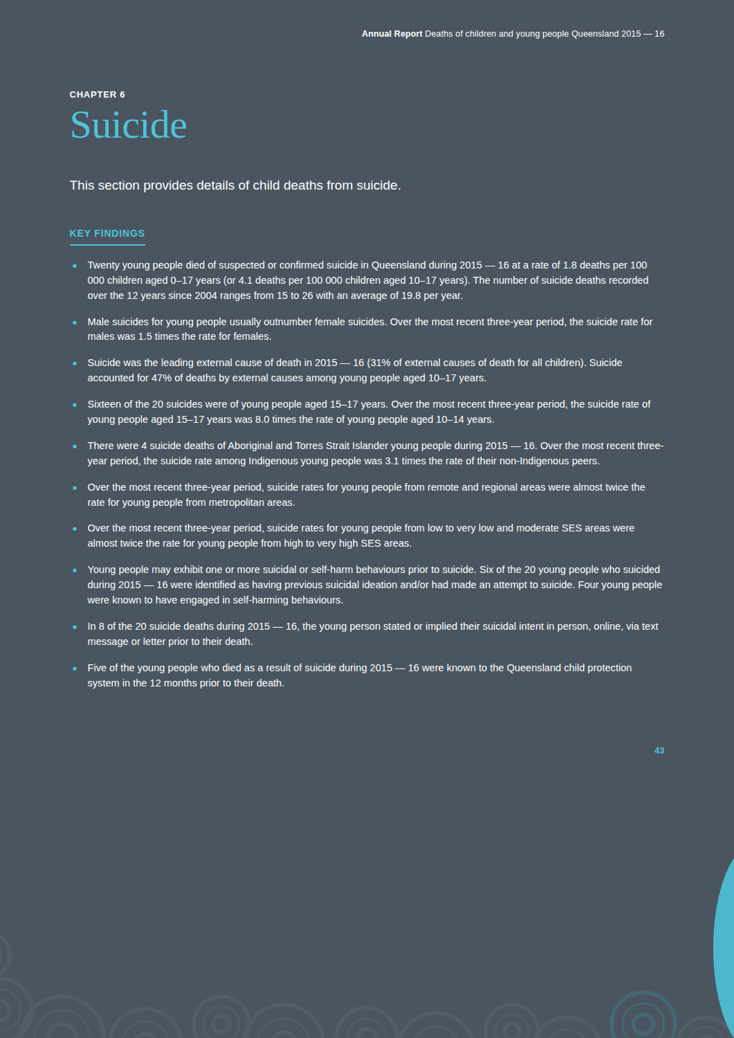Annual Report Deaths of children and young people Queensland 2015 — 16
CHAPTER 6
Suicide
This section provides details of child deaths from suicide.
KEY FINDINGS
Twenty young people died of suspected or confirmed suicide in Queensland during 2015 — 16 at a rate of 1.8 deaths per 100 000 children aged 0–17 years (or 4.1 deaths per 100 000 children aged 10–17 years). The number of suicide deaths recorded over the 12 years since 2004 ranges from 15 to 26 with an average of 19.8 per year.
Male suicides for young people usually outnumber female suicides. Over the most recent three-year period, the suicide rate for males was 1.5 times the rate for females.
Suicide was the leading external cause of death in 2015 — 16 (31% of external causes of death for all children). Suicide accounted for 47% of deaths by external causes among young people aged 10–17 years.
Sixteen of the 20 suicides were of young people aged 15–17 years. Over the most recent three-year period, the suicide rate of young people aged 15–17 years was 8.0 times the rate of young people aged 10–14 years.
There were 4 suicide deaths of Aboriginal and Torres Strait Islander young people during 2015 — 16. Over the most recent three-year period, the suicide rate among Indigenous young people was 3.1 times the rate of their non-Indigenous peers.
Over the most recent three-year period, suicide rates for young people from remote and regional areas were almost twice the rate for young people from metropolitan areas.
Over the most recent three-year period, suicide rates for young people from low to very low and moderate SES areas were almost twice the rate for young people from high to very high SES areas.
Young people may exhibit one or more suicidal or self-harm behaviours prior to suicide. Six of the 20 young people who suicided during 2015 — 16 were identified as having previous suicidal ideation and/or had made an attempt to suicide. Four young people were known to have engaged in self-harming behaviours.
In 8 of the 20 suicide deaths during 2015 — 16, the young person stated or implied their suicidal intent in person, online, via text message or letter prior to their death.
Five of the young people who died as a result of suicide during 2015 — 16 were known to the Queensland child protection system in the 12 months prior to their death.
43